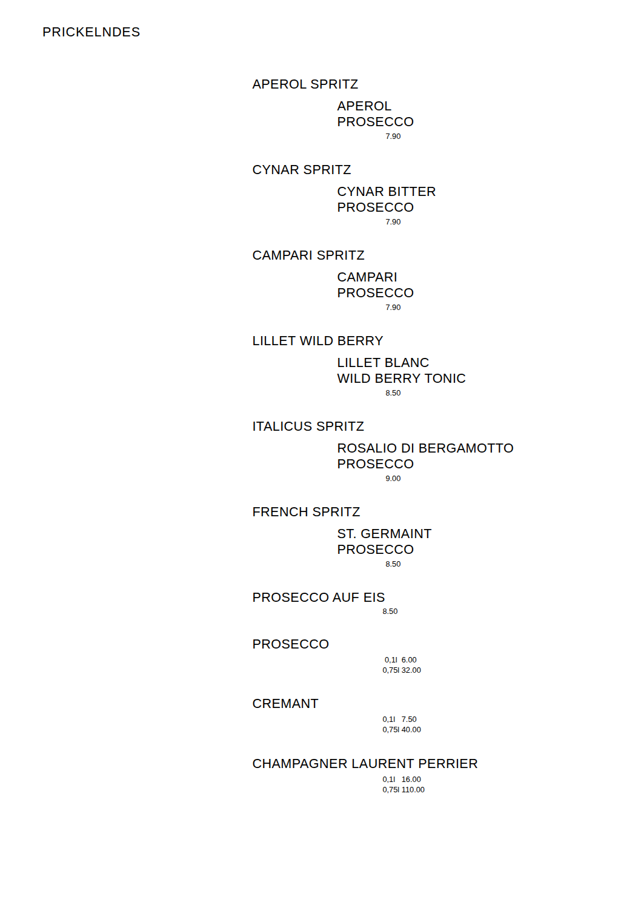PRICKELNDES
APEROL SPRITZ
APEROL
PROSECCO
7.90
CYNAR SPRITZ
CYNAR BITTER
PROSECCO
7.90
CAMPARI SPRITZ
CAMPARI
PROSECCO
7.90
LILLET WILD BERRY
LILLET BLANC
WILD BERRY TONIC
8.50
ITALICUS SPRITZ
ROSALIO DI BERGAMOTTO
PROSECCO
9.00
FRENCH SPRITZ
ST. GERMAINT
PROSECCO
8.50
PROSECCO AUF EIS
8.50
PROSECCO
0,1l 6.00
0,75l 32.00
CREMANT
0,1l 7.50
0,75l 40.00
CHAMPAGNER LAURENT PERRIER
0,1l 16.00
0,75l 110.00